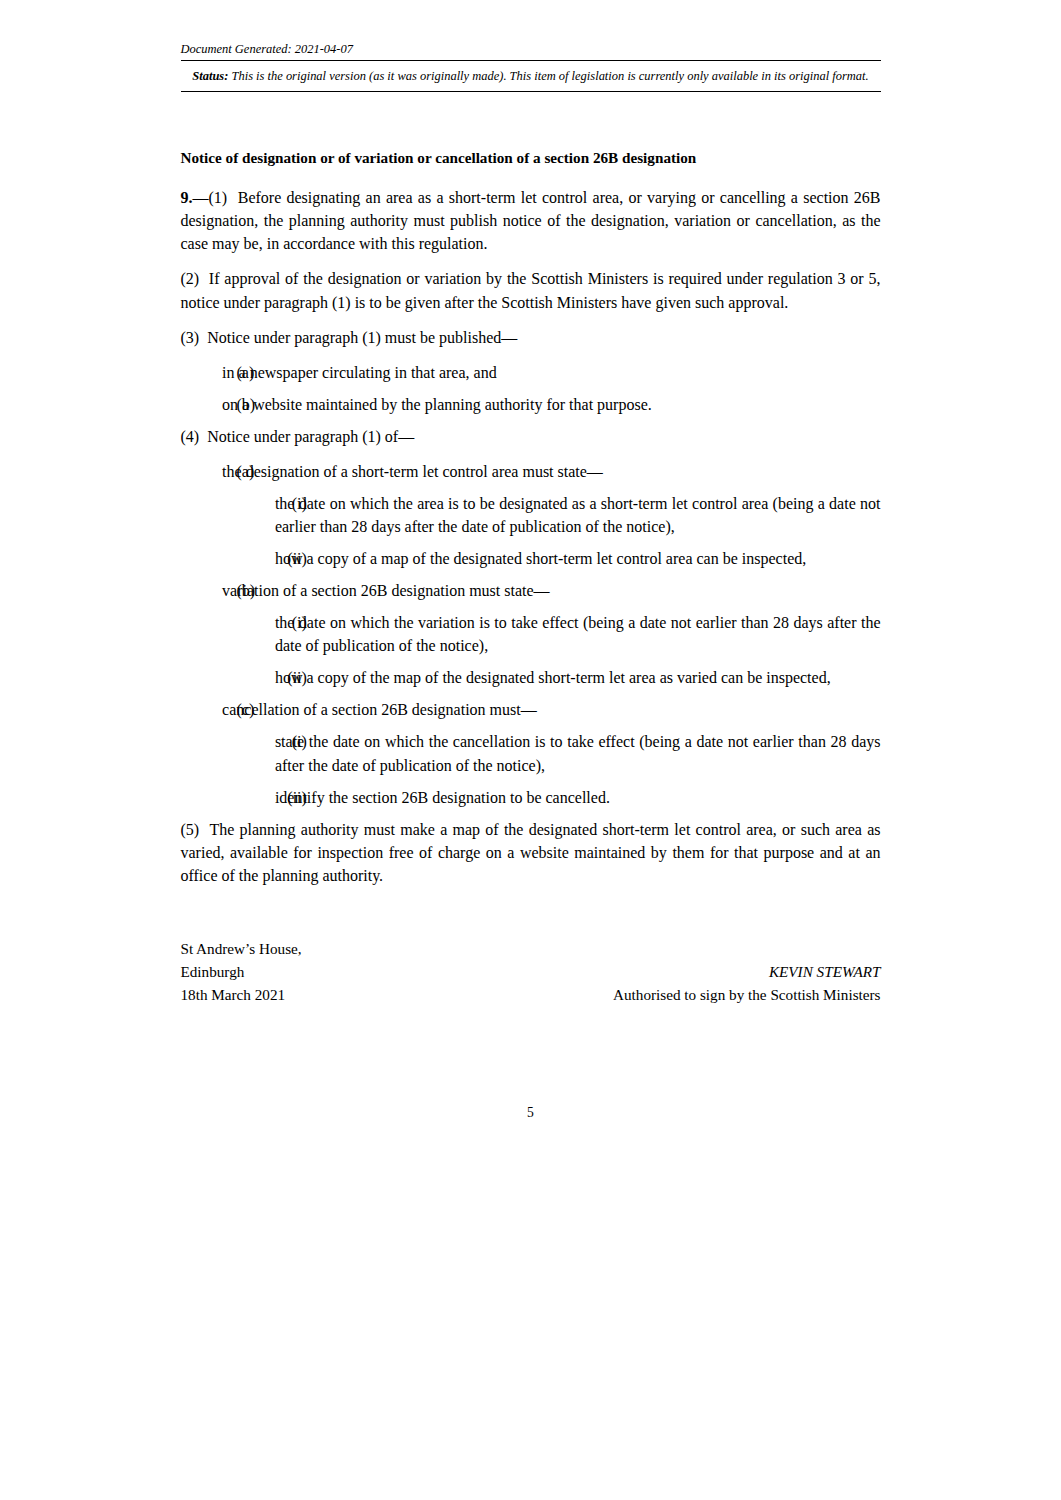Document Generated: 2021-04-07
Status: This is the original version (as it was originally made). This item of legislation is currently only available in its original format.
Notice of designation or of variation or cancellation of a section 26B designation
9.—(1) Before designating an area as a short-term let control area, or varying or cancelling a section 26B designation, the planning authority must publish notice of the designation, variation or cancellation, as the case may be, in accordance with this regulation.
(2) If approval of the designation or variation by the Scottish Ministers is required under regulation 3 or 5, notice under paragraph (1) is to be given after the Scottish Ministers have given such approval.
(3) Notice under paragraph (1) must be published—
(a) in a newspaper circulating in that area, and
(b) on a website maintained by the planning authority for that purpose.
(4) Notice under paragraph (1) of—
(a) the designation of a short-term let control area must state—
(i) the date on which the area is to be designated as a short-term let control area (being a date not earlier than 28 days after the date of publication of the notice),
(ii) how a copy of a map of the designated short-term let control area can be inspected,
(b) variation of a section 26B designation must state—
(i) the date on which the variation is to take effect (being a date not earlier than 28 days after the date of publication of the notice),
(ii) how a copy of the map of the designated short-term let area as varied can be inspected,
(c) cancellation of a section 26B designation must—
(i) state the date on which the cancellation is to take effect (being a date not earlier than 28 days after the date of publication of the notice),
(ii) identify the section 26B designation to be cancelled.
(5) The planning authority must make a map of the designated short-term let control area, or such area as varied, available for inspection free of charge on a website maintained by them for that purpose and at an office of the planning authority.
St Andrew’s House,
Edinburgh
18th March 2021
KEVIN STEWART
Authorised to sign by the Scottish Ministers
5